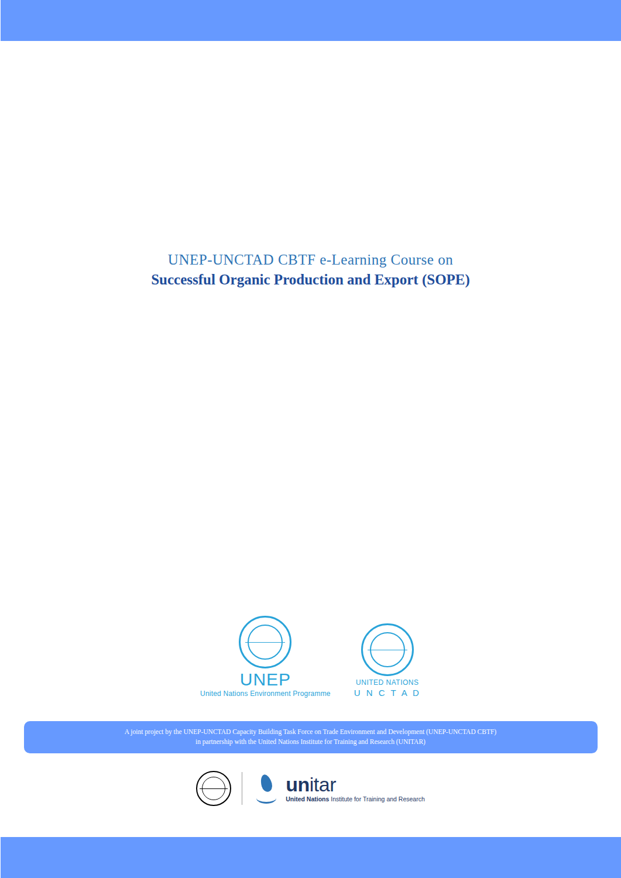UNEP-UNCTAD CBTF e-Learning Course on
Successful Organic Production and Export (SOPE)
UNEP
United Nations Environment Programme
UNITED NATIONS
U N C T A D
A joint project by the UNEP-UNCTAD Capacity Building Task Force on Trade Environment and Development (UNEP-UNCTAD CBTF)
in partnership with the United Nations Institute for Training and Research (UNITAR)
un itar
United Nations Institute for Training and Research